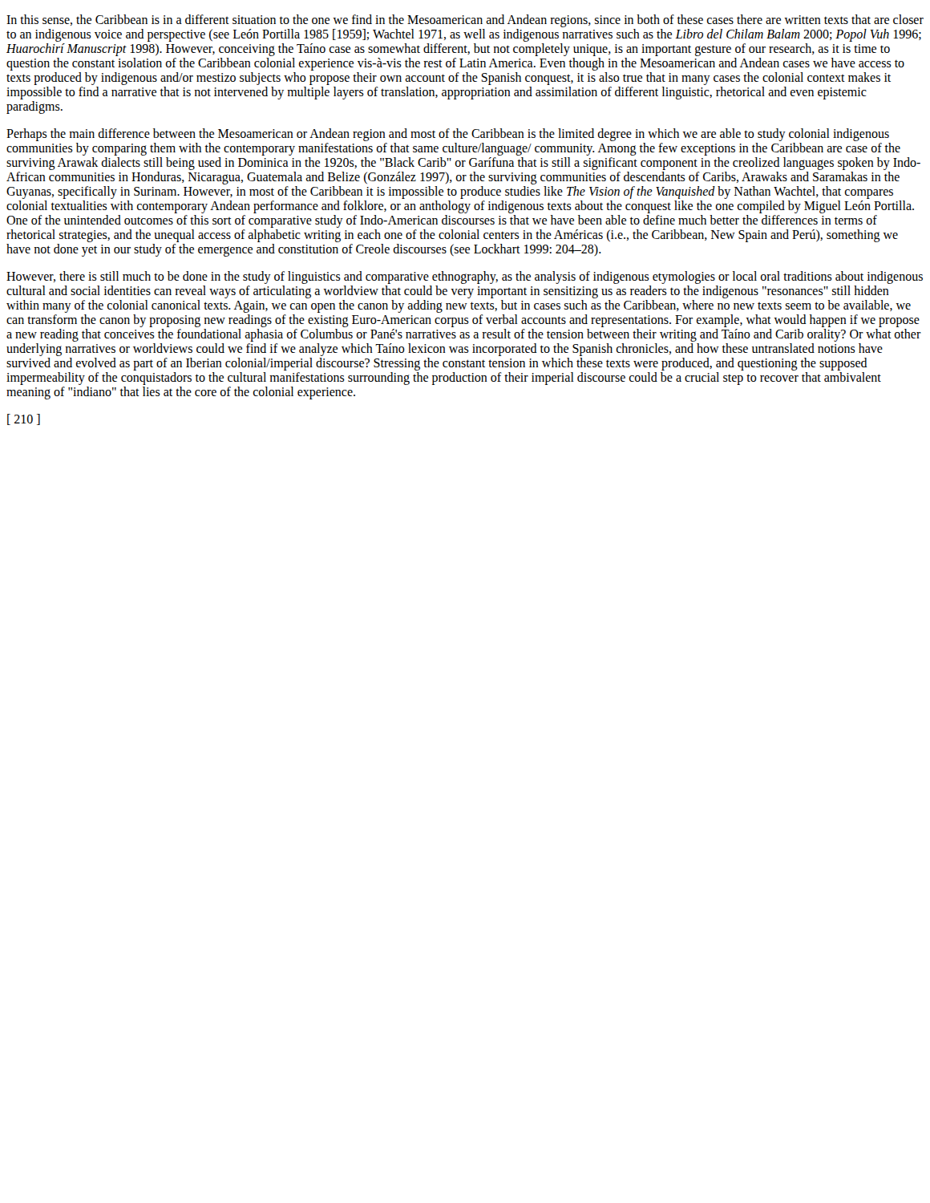In this sense, the Caribbean is in a different situation to the one we find in the Mesoamerican and Andean regions, since in both of these cases there are written texts that are closer to an indigenous voice and perspective (see León Portilla 1985 [1959]; Wachtel 1971, as well as indigenous narratives such as the Libro del Chilam Balam 2000; Popol Vuh 1996; Huarochirí Manuscript 1998). However, conceiving the Taíno case as somewhat different, but not completely unique, is an important gesture of our research, as it is time to question the constant isolation of the Caribbean colonial experience vis-à-vis the rest of Latin America. Even though in the Mesoamerican and Andean cases we have access to texts produced by indigenous and/or mestizo subjects who propose their own account of the Spanish conquest, it is also true that in many cases the colonial context makes it impossible to find a narrative that is not intervened by multiple layers of translation, appropriation and assimilation of different linguistic, rhetorical and even epistemic paradigms.
Perhaps the main difference between the Mesoamerican or Andean region and most of the Caribbean is the limited degree in which we are able to study colonial indigenous communities by comparing them with the contemporary manifestations of that same culture/language/ community. Among the few exceptions in the Caribbean are case of the surviving Arawak dialects still being used in Dominica in the 1920s, the "Black Carib" or Garífuna that is still a significant component in the creolized languages spoken by Indo-African communities in Honduras, Nicaragua, Guatemala and Belize (González 1997), or the surviving communities of descendants of Caribs, Arawaks and Saramakas in the Guyanas, specifically in Surinam. However, in most of the Caribbean it is impossible to produce studies like The Vision of the Vanquished by Nathan Wachtel, that compares colonial textualities with contemporary Andean performance and folklore, or an anthology of indigenous texts about the conquest like the one compiled by Miguel León Portilla. One of the unintended outcomes of this sort of comparative study of Indo-American discourses is that we have been able to define much better the differences in terms of rhetorical strategies, and the unequal access of alphabetic writing in each one of the colonial centers in the Américas (i.e., the Caribbean, New Spain and Perú), something we have not done yet in our study of the emergence and constitution of Creole discourses (see Lockhart 1999: 204–28).
However, there is still much to be done in the study of linguistics and comparative ethnography, as the analysis of indigenous etymologies or local oral traditions about indigenous cultural and social identities can reveal ways of articulating a worldview that could be very important in sensitizing us as readers to the indigenous "resonances" still hidden within many of the colonial canonical texts. Again, we can open the canon by adding new texts, but in cases such as the Caribbean, where no new texts seem to be available, we can transform the canon by proposing new readings of the existing Euro-American corpus of verbal accounts and representations. For example, what would happen if we propose a new reading that conceives the foundational aphasia of Columbus or Pané's narratives as a result of the tension between their writing and Taíno and Carib orality? Or what other underlying narratives or worldviews could we find if we analyze which Taíno lexicon was incorporated to the Spanish chronicles, and how these untranslated notions have survived and evolved as part of an Iberian colonial/imperial discourse? Stressing the constant tension in which these texts were produced, and questioning the supposed impermeability of the conquistadors to the cultural manifestations surrounding the production of their imperial discourse could be a crucial step to recover that ambivalent meaning of "indiano" that lies at the core of the colonial experience.
[ 210 ]